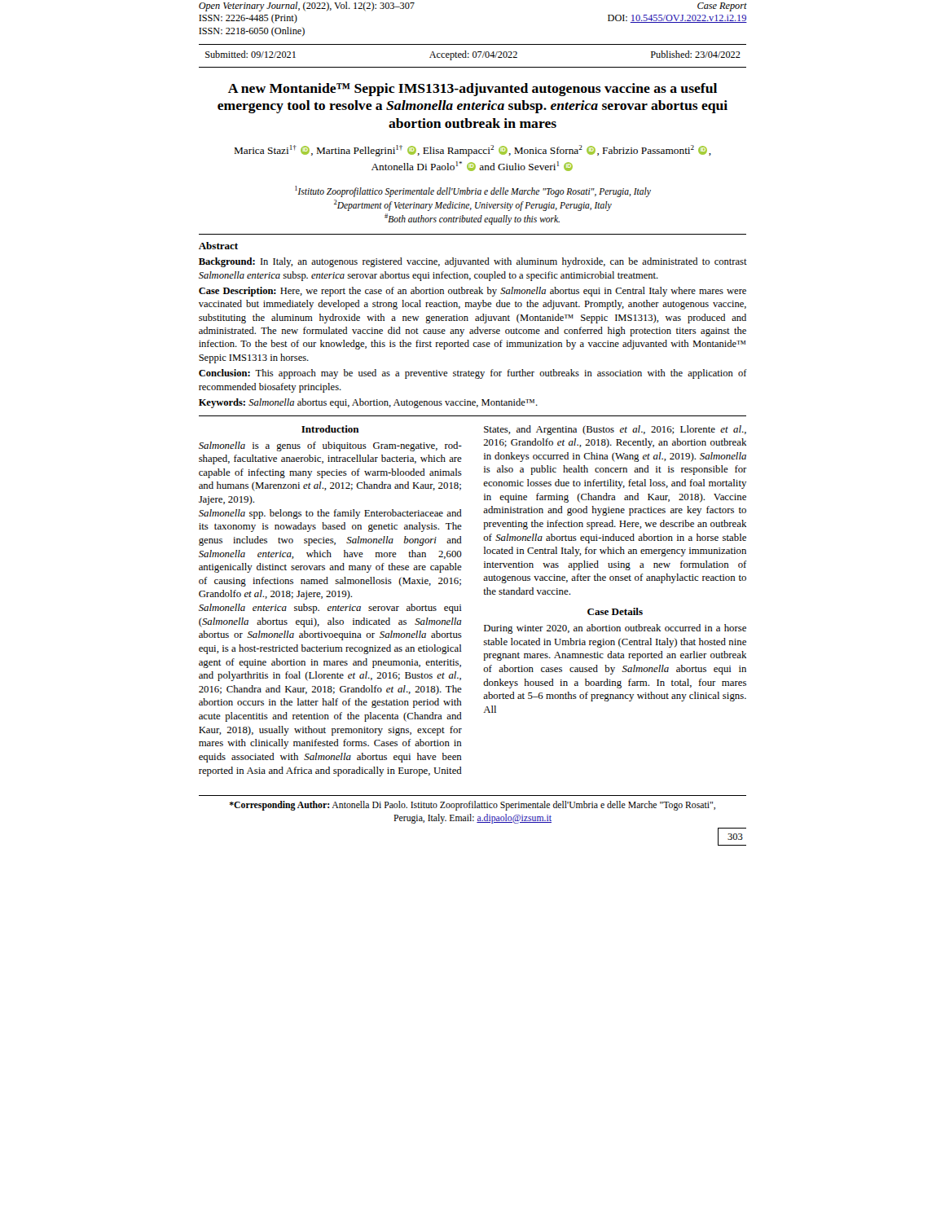Open Veterinary Journal, (2022), Vol. 12(2): 303–307
ISSN: 2226-4485 (Print)
ISSN: 2218-6050 (Online)
Case Report
DOI: 10.5455/OVJ.2022.v12.i2.19
Submitted: 09/12/2021 Accepted: 07/04/2022 Published: 23/04/2022
A new Montanide™ Seppic IMS1313-adjuvanted autogenous vaccine as a useful emergency tool to resolve a Salmonella enterica subsp. enterica serovar abortus equi abortion outbreak in mares
Marica Stazi1† , Martina Pellegrini1† , Elisa Rampacci2 , Monica Sforna2 , Fabrizio Passamonti2 ,
Antonella Di Paolo1* and Giulio Severi1
1Istituto Zooprofilattico Sperimentale dell'Umbria e delle Marche "Togo Rosati", Perugia, Italy
2Department of Veterinary Medicine, University of Perugia, Perugia, Italy
#Both authors contributed equally to this work.
Abstract
Background: In Italy, an autogenous registered vaccine, adjuvanted with aluminum hydroxide, can be administrated to contrast Salmonella enterica subsp. enterica serovar abortus equi infection, coupled to a specific antimicrobial treatment.
Case Description: Here, we report the case of an abortion outbreak by Salmonella abortus equi in Central Italy where mares were vaccinated but immediately developed a strong local reaction, maybe due to the adjuvant. Promptly, another autogenous vaccine, substituting the aluminum hydroxide with a new generation adjuvant (Montanide™ Seppic IMS1313), was produced and administrated. The new formulated vaccine did not cause any adverse outcome and conferred high protection titers against the infection. To the best of our knowledge, this is the first reported case of immunization by a vaccine adjuvanted with Montanide™ Seppic IMS1313 in horses.
Conclusion: This approach may be used as a preventive strategy for further outbreaks in association with the application of recommended biosafety principles.
Keywords: Salmonella abortus equi, Abortion, Autogenous vaccine, Montanide™.
Introduction
Salmonella is a genus of ubiquitous Gram-negative, rod-shaped, facultative anaerobic, intracellular bacteria, which are capable of infecting many species of warm-blooded animals and humans (Marenzoni et al., 2012; Chandra and Kaur, 2018; Jajere, 2019).
Salmonella spp. belongs to the family Enterobacteriaceae and its taxonomy is nowadays based on genetic analysis. The genus includes two species, Salmonella bongori and Salmonella enterica, which have more than 2,600 antigenically distinct serovars and many of these are capable of causing infections named salmonellosis (Maxie, 2016; Grandolfo et al., 2018; Jajere, 2019).
Salmonella enterica subsp. enterica serovar abortus equi (Salmonella abortus equi), also indicated as Salmonella abortus or Salmonella abortivoequina or Salmonella abortus equi, is a host-restricted bacterium recognized as an etiological agent of equine abortion in mares and pneumonia, enteritis, and polyarthritis in foal (Llorente et al., 2016; Bustos et al., 2016; Chandra and Kaur, 2018; Grandolfo et al., 2018). The abortion occurs in the latter half of the gestation period with acute placentitis and retention of the placenta (Chandra and Kaur, 2018), usually without premonitory signs, except for mares with clinically manifested forms. Cases of abortion in equids associated with Salmonella abortus equi have been reported in Asia and Africa and sporadically in Europe, United States, and Argentina (Bustos et al., 2016; Llorente et al., 2016; Grandolfo et al., 2018). Recently, an abortion outbreak in donkeys occurred in China (Wang et al., 2019). Salmonella is also a public health concern and it is responsible for economic losses due to infertility, fetal loss, and foal mortality in equine farming (Chandra and Kaur, 2018). Vaccine administration and good hygiene practices are key factors to preventing the infection spread. Here, we describe an outbreak of Salmonella abortus equi-induced abortion in a horse stable located in Central Italy, for which an emergency immunization intervention was applied using a new formulation of autogenous vaccine, after the onset of anaphylactic reaction to the standard vaccine.
Case Details
During winter 2020, an abortion outbreak occurred in a horse stable located in Umbria region (Central Italy) that hosted nine pregnant mares. Anamnestic data reported an earlier outbreak of abortion cases caused by Salmonella abortus equi in donkeys housed in a boarding farm. In total, four mares aborted at 5–6 months of pregnancy without any clinical signs. All
*Corresponding Author: Antonella Di Paolo. Istituto Zooprofilattico Sperimentale dell'Umbria e delle Marche "Togo Rosati", Perugia, Italy. Email: a.dipaolo@izsum.it
303